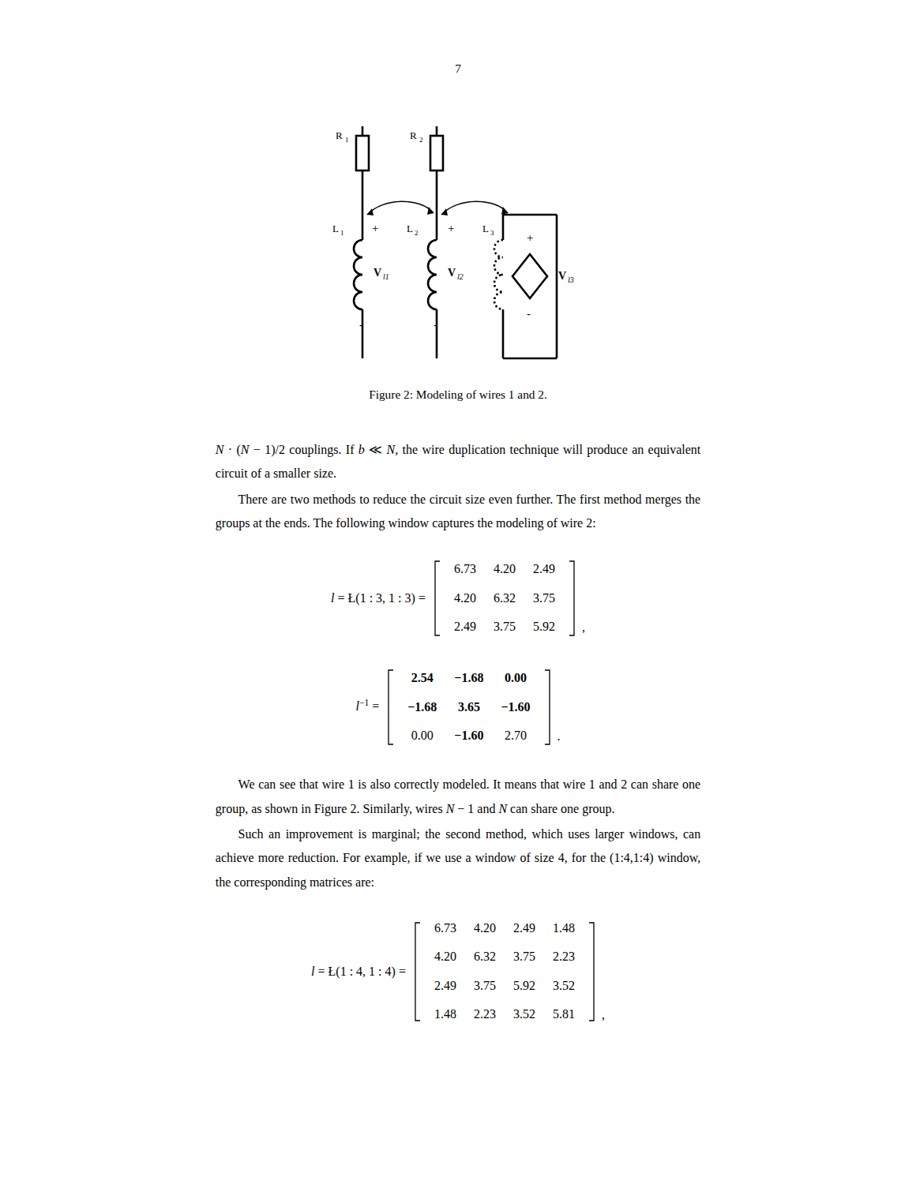7
R 1 R 2 L 1 L 2 L 3 + + V l1 - V l2 - + - V l3
Figure 2: Modeling of wires 1 and 2.
N · (N − 1)/2 couplings. If b ≪ N, the wire duplication technique will produce an equivalent circuit of a smaller size.
There are two methods to reduce the circuit size even further. The first method merges the groups at the ends. The following window captures the modeling of wire 2:
l = Ł(1 : 3, 1 : 3) =
| 6.73 | 4.20 | 2.49 |
| 4.20 | 6.32 | 3.75 |
| 2.49 | 3.75 | 5.92 |
,
l−1 =
| 2.54 | −1.68 | 0.00 |
| −1.68 | 3.65 | −1.60 |
| 0.00 | −1.60 | 2.70 |
.
We can see that wire 1 is also correctly modeled. It means that wire 1 and 2 can share one group, as shown in Figure 2. Similarly, wires N − 1 and N can share one group.
Such an improvement is marginal; the second method, which uses larger windows, can achieve more reduction. For example, if we use a window of size 4, for the (1:4,1:4) window, the corresponding matrices are:
l = Ł(1 : 4, 1 : 4) =
| 6.73 | 4.20 | 2.49 | 1.48 |
| 4.20 | 6.32 | 3.75 | 2.23 |
| 2.49 | 3.75 | 5.92 | 3.52 |
| 1.48 | 2.23 | 3.52 | 5.81 |
,